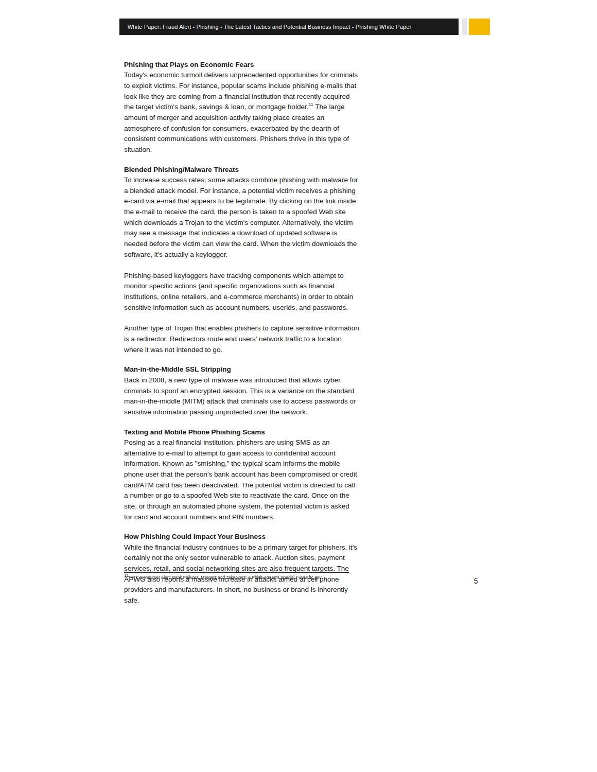White Paper: Fraud Alert - Phishing - The Latest Tactics and Potential Business Impact - Phishing White Paper
Phishing that Plays on Economic Fears
Today's economic turmoil delivers unprecedented opportunities for criminals to exploit victims. For instance, popular scams include phishing e-mails that look like they are coming from a financial institution that recently acquired the target victim's bank, savings & loan, or mortgage holder.11 The large amount of merger and acquisition activity taking place creates an atmosphere of confusion for consumers, exacerbated by the dearth of consistent communications with customers. Phishers thrive in this type of situation.
Blended Phishing/Malware Threats
To increase success rates, some attacks combine phishing with malware for a blended attack model. For instance, a potential victim receives a phishing e-card via e-mail that appears to be legitimate. By clicking on the link inside the e-mail to receive the card, the person is taken to a spoofed Web site which downloads a Trojan to the victim's computer. Alternatively, the victim may see a message that indicates a download of updated software is needed before the victim can view the card. When the victim downloads the software, it's actually a keylogger.
Phishing-based keyloggers have tracking components which attempt to monitor specific actions (and specific organizations such as financial institutions, online retailers, and e-commerce merchants) in order to obtain sensitive information such as account numbers, userids, and passwords.
Another type of Trojan that enables phishers to capture sensitive information is a redirector. Redirectors route end users' network traffic to a location where it was not intended to go.
Man-in-the-Middle SSL Stripping
Back in 2008, a new type of malware was introduced that allows cyber criminals to spoof an encrypted session. This is a variance on the standard man-in-the-middle (MITM) attack that criminals use to access passwords or sensitive information passing unprotected over the network.
Texting and Mobile Phone Phishing Scams
Posing as a real financial institution, phishers are using SMS as an alternative to e-mail to attempt to gain access to confidential account information. Known as "smishing," the typical scam informs the mobile phone user that the person's bank account has been compromised or credit card/ATM card has been deactivated. The potential victim is directed to call a number or go to a spoofed Web site to reactivate the card. Once on the site, or through an automated phone system, the potential victim is asked for card and account numbers and PIN numbers.
How Phishing Could Impact Your Business
While the financial industry continues to be a primary target for phishers, it's certainly not the only sector vulnerable to attack. Auction sites, payment services, retail, and social networking sites are also frequent targets. The APWG also reports a massive increase in attacks aimed at cell phone providers and manufacturers. In short, no business or brand is inherently safe.
11"FTC Consumer Alert: Bank Failures, Mergers and Takeovers: A Phish-erman's Special," www.ftc.gov
5